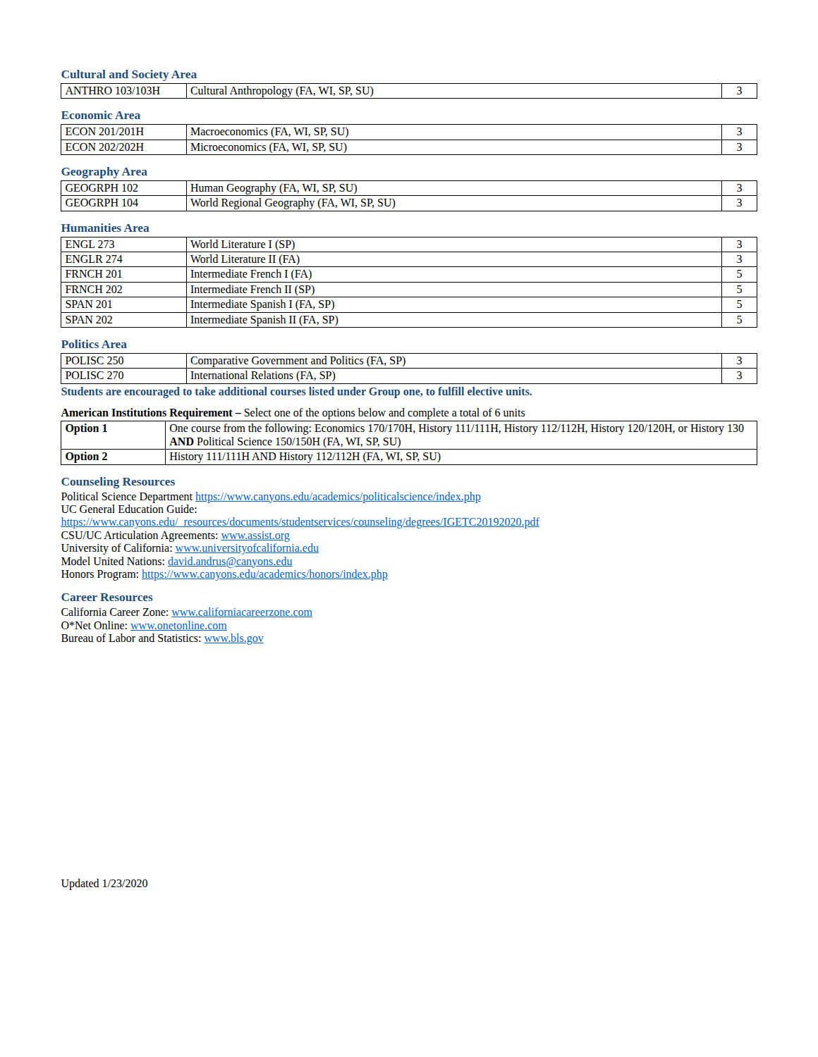Cultural and Society Area
| ANTHRO 103/103H | Cultural Anthropology (FA, WI, SP, SU) | 3 |
Economic Area
| ECON 201/201H | Macroeconomics (FA, WI, SP, SU) | 3 |
| ECON 202/202H | Microeconomics (FA, WI, SP, SU) | 3 |
Geography Area
| GEOGRPH 102 | Human Geography (FA, WI, SP, SU) | 3 |
| GEOGRPH 104 | World Regional Geography (FA, WI, SP, SU) | 3 |
Humanities Area
| ENGL 273 | World Literature I (SP) | 3 |
| ENGLR 274 | World Literature II (FA) | 3 |
| FRNCH 201 | Intermediate French I (FA) | 5 |
| FRNCH 202 | Intermediate French II (SP) | 5 |
| SPAN 201 | Intermediate Spanish I (FA, SP) | 5 |
| SPAN 202 | Intermediate Spanish II (FA, SP) | 5 |
Politics Area
| POLISC 250 | Comparative Government and Politics (FA, SP) | 3 |
| POLISC 270 | International Relations (FA, SP) | 3 |
Students are encouraged to take additional courses listed under Group one, to fulfill elective units.
American Institutions Requirement – Select one of the options below and complete a total of 6 units
| Option 1 | One course from the following: Economics 170/170H, History 111/111H, History 112/112H, History 120/120H, or History 130 AND Political Science 150/150H (FA, WI, SP, SU) |
| Option 2 | History 111/111H AND History 112/112H (FA, WI, SP, SU) |
Counseling Resources
Political Science Department https://www.canyons.edu/academics/politicalscience/index.php
UC General Education Guide:
https://www.canyons.edu/_resources/documents/studentservices/counseling/degrees/IGETC20192020.pdf
CSU/UC Articulation Agreements: www.assist.org
University of California: www.universityofcalifornia.edu
Model United Nations: david.andrus@canyons.edu
Honors Program: https://www.canyons.edu/academics/honors/index.php
Career Resources
California Career Zone: www.californiacareerzone.com
O*Net Online: www.onetonline.com
Bureau of Labor and Statistics: www.bls.gov
Updated 1/23/2020